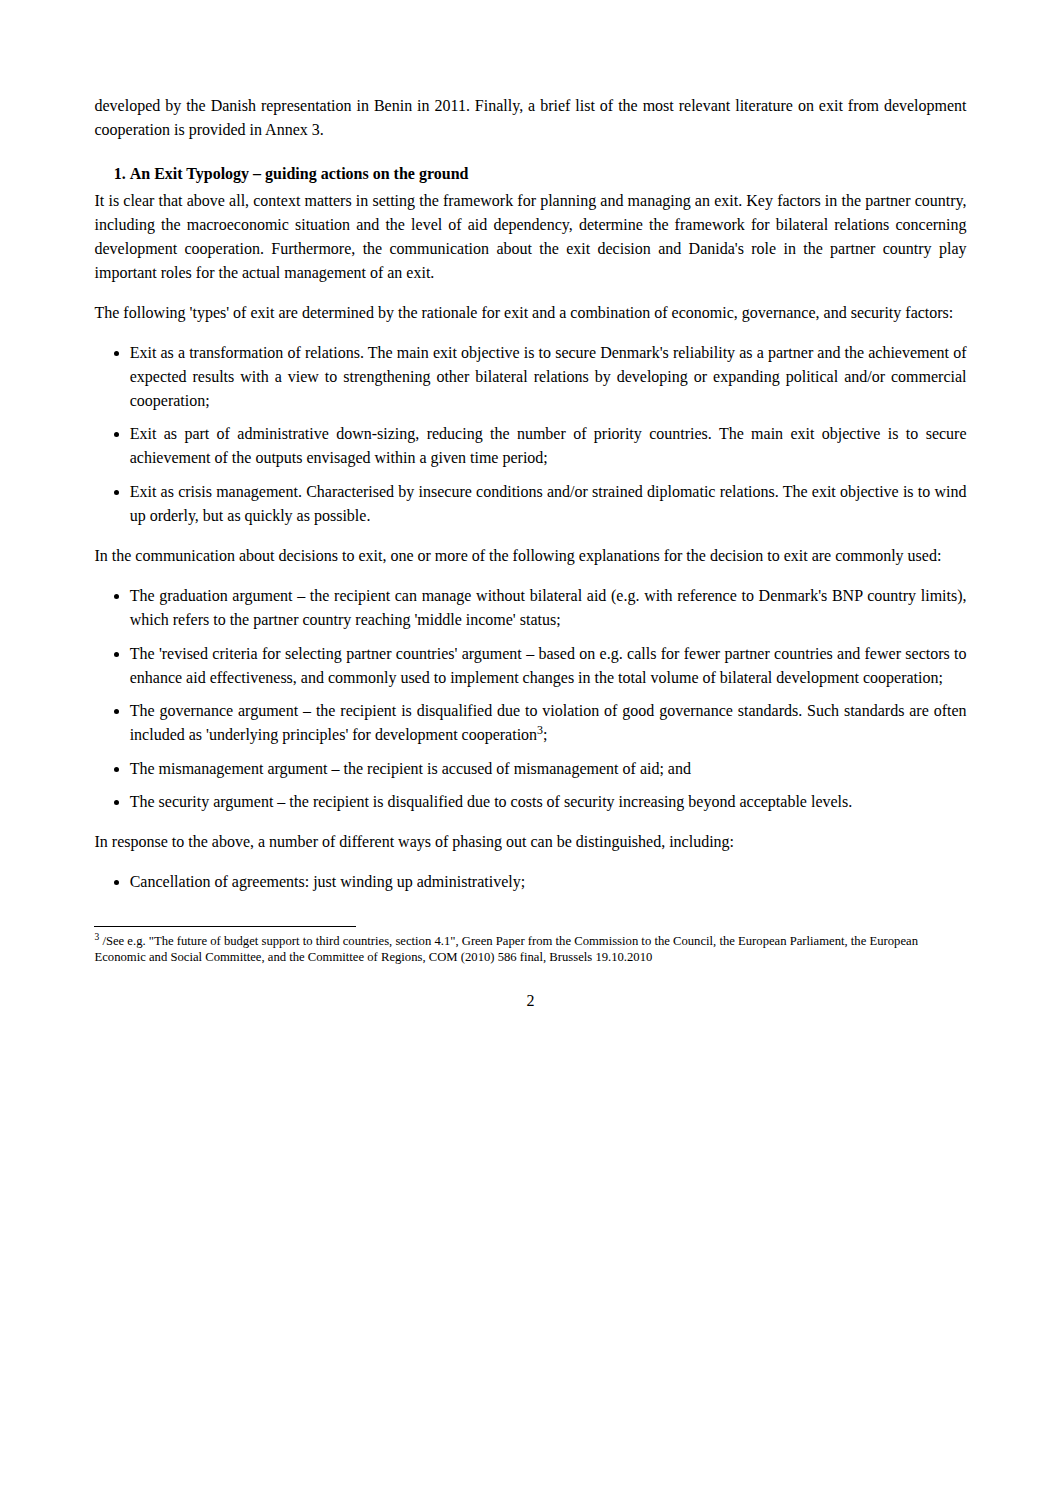developed by the Danish representation in Benin in 2011. Finally, a brief list of the most relevant literature on exit from development cooperation is provided in Annex 3.
An Exit Typology – guiding actions on the ground
It is clear that above all, context matters in setting the framework for planning and managing an exit. Key factors in the partner country, including the macroeconomic situation and the level of aid dependency, determine the framework for bilateral relations concerning development cooperation. Furthermore, the communication about the exit decision and Danida's role in the partner country play important roles for the actual management of an exit.
The following 'types' of exit are determined by the rationale for exit and a combination of economic, governance, and security factors:
Exit as a transformation of relations. The main exit objective is to secure Denmark's reliability as a partner and the achievement of expected results with a view to strengthening other bilateral relations by developing or expanding political and/or commercial cooperation;
Exit as part of administrative down-sizing, reducing the number of priority countries. The main exit objective is to secure achievement of the outputs envisaged within a given time period;
Exit as crisis management. Characterised by insecure conditions and/or strained diplomatic relations. The exit objective is to wind up orderly, but as quickly as possible.
In the communication about decisions to exit, one or more of the following explanations for the decision to exit are commonly used:
The graduation argument – the recipient can manage without bilateral aid (e.g. with reference to Denmark's BNP country limits), which refers to the partner country reaching 'middle income' status;
The 'revised criteria for selecting partner countries' argument – based on e.g. calls for fewer partner countries and fewer sectors to enhance aid effectiveness, and commonly used to implement changes in the total volume of bilateral development cooperation;
The governance argument – the recipient is disqualified due to violation of good governance standards. Such standards are often included as 'underlying principles' for development cooperation3;
The mismanagement argument – the recipient is accused of mismanagement of aid; and
The security argument – the recipient is disqualified due to costs of security increasing beyond acceptable levels.
In response to the above, a number of different ways of phasing out can be distinguished, including:
Cancellation of agreements: just winding up administratively;
3 /See e.g. "The future of budget support to third countries, section 4.1", Green Paper from the Commission to the Council, the European Parliament, the European Economic and Social Committee, and the Committee of Regions, COM (2010) 586 final, Brussels 19.10.2010
2